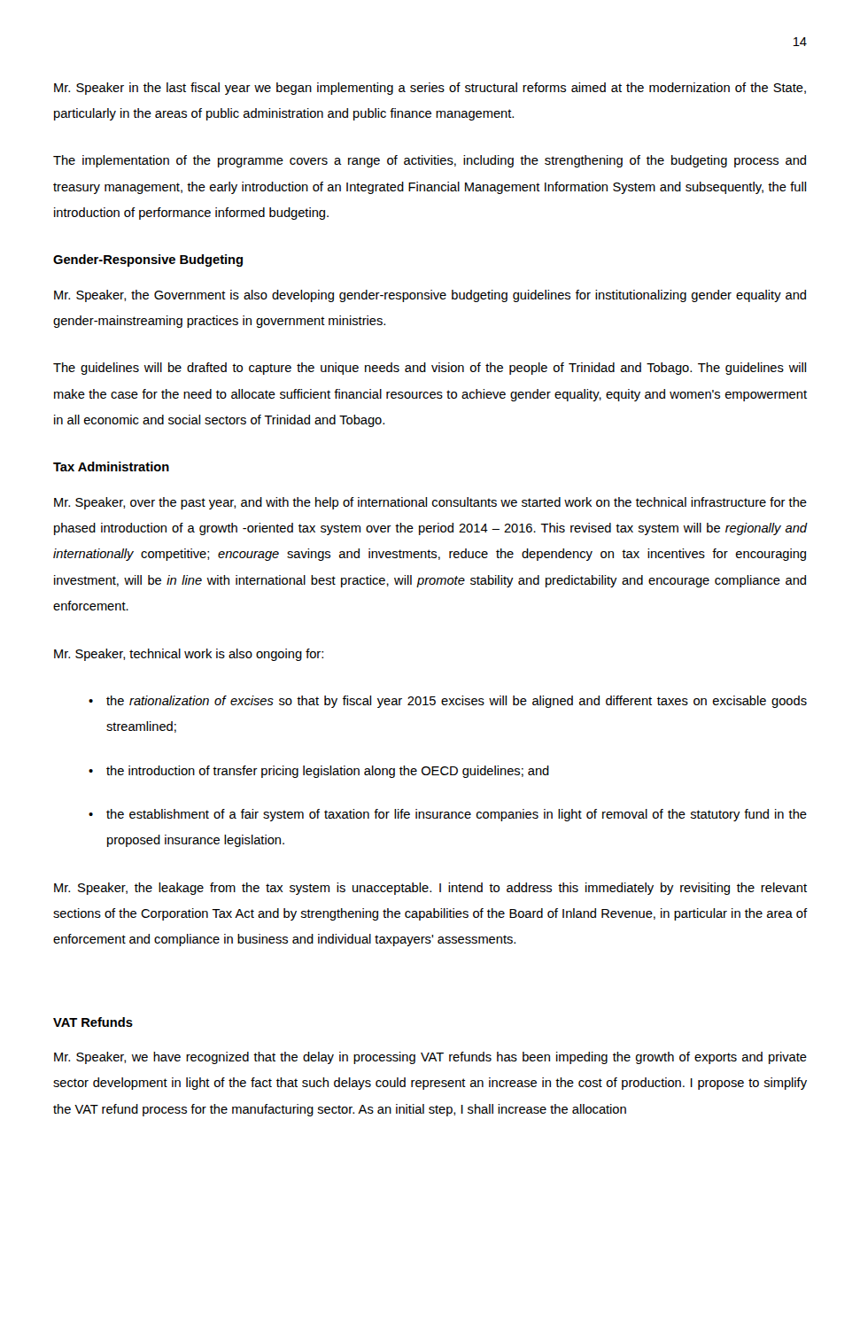14
Mr. Speaker in the last fiscal year we began implementing a series of structural reforms aimed at the modernization of the State, particularly in the areas of public administration and public finance management.
The implementation of the programme covers a range of activities, including the strengthening of the budgeting process and treasury management, the early introduction of an Integrated Financial Management Information System and subsequently, the full introduction of performance informed budgeting.
Gender-Responsive Budgeting
Mr. Speaker, the Government is also developing gender-responsive budgeting guidelines for institutionalizing gender equality and gender-mainstreaming practices in government ministries.
The guidelines will be drafted to capture the unique needs and vision of the people of Trinidad and Tobago. The guidelines will make the case for the need to allocate sufficient financial resources to achieve gender equality, equity and women's empowerment in all economic and social sectors of Trinidad and Tobago.
Tax Administration
Mr. Speaker, over the past year, and with the help of international consultants we started work on the technical infrastructure for the phased introduction of a growth -oriented tax system over the period 2014 – 2016. This revised tax system will be regionally and internationally competitive; encourage savings and investments, reduce the dependency on tax incentives for encouraging investment, will be in line with international best practice, will promote stability and predictability and encourage compliance and enforcement.
Mr. Speaker, technical work is also ongoing for:
the rationalization of excises so that by fiscal year 2015 excises will be aligned and different taxes on excisable goods streamlined;
the introduction of transfer pricing legislation along the OECD guidelines; and
the establishment of a fair system of taxation for life insurance companies in light of removal of the statutory fund in the proposed insurance legislation.
Mr. Speaker, the leakage from the tax system is unacceptable. I intend to address this immediately by revisiting the relevant sections of the Corporation Tax Act and by strengthening the capabilities of the Board of Inland Revenue, in particular in the area of enforcement and compliance in business and individual taxpayers' assessments.
VAT Refunds
Mr. Speaker, we have recognized that the delay in processing VAT refunds has been impeding the growth of exports and private sector development in light of the fact that such delays could represent an increase in the cost of production. I propose to simplify the VAT refund process for the manufacturing sector. As an initial step, I shall increase the allocation